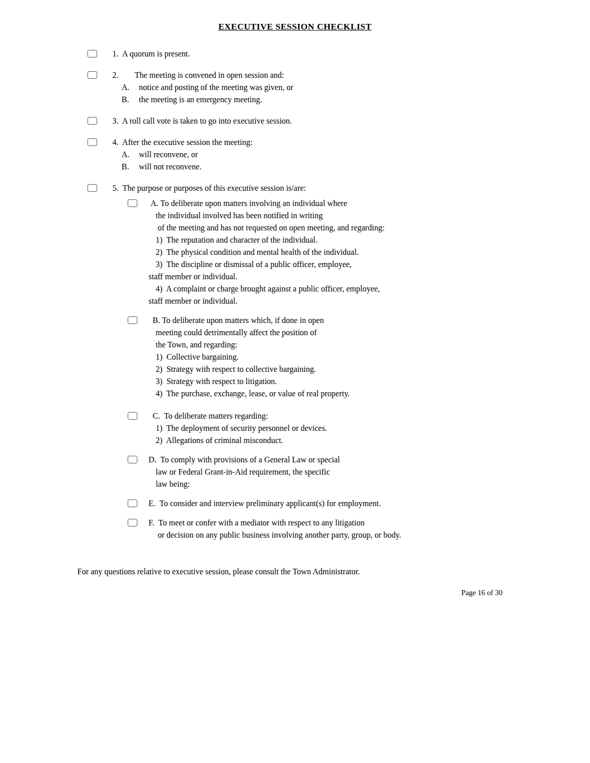EXECUTIVE SESSION CHECKLIST
1. A quorum is present.
2. The meeting is convened in open session and:
A. notice and posting of the meeting was given, or
B. the meeting is an emergency meeting.
3. A roll call vote is taken to go into executive session.
4. After the executive session the meeting:
A. will reconvene, or
B. will not reconvene.
5. The purpose or purposes of this executive session is/are:
A. To deliberate upon matters involving an individual where
the individual involved has been notified in writing
of the meeting and has not requested on open meeting, and regarding:
1) The reputation and character of the individual.
2) The physical condition and mental health of the individual.
3) The discipline or dismissal of a public officer, employee,
staff member or individual.
4) A complaint or charge brought against a public officer, employee,
staff member or individual.
B. To deliberate upon matters which, if done in open
meeting could detrimentally affect the position of
the Town, and regarding:
1) Collective bargaining.
2) Strategy with respect to collective bargaining.
3) Strategy with respect to litigation.
4) The purchase, exchange, lease, or value of real property.
C. To deliberate matters regarding:
1) The deployment of security personnel or devices.
2) Allegations of criminal misconduct.
D. To comply with provisions of a General Law or special
law or Federal Grant-in-Aid requirement, the specific
law being:
E. To consider and interview preliminary applicant(s) for employment.
F. To meet or confer with a mediator with respect to any litigation
or decision on any public business involving another party, group, or body.
For any questions relative to executive session, please consult the Town Administrator.
Page 16 of 30